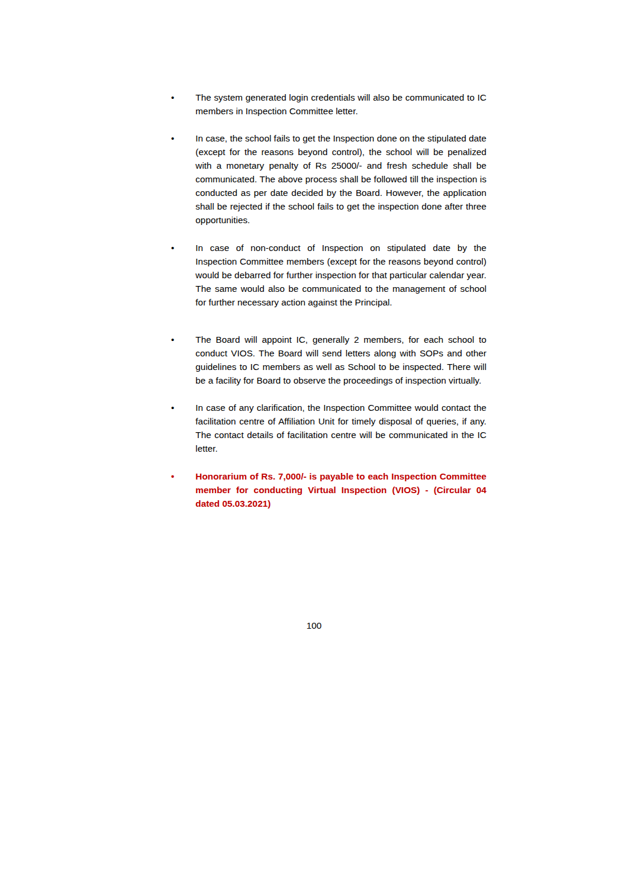The system generated login credentials will also be communicated to IC members in Inspection Committee letter.
In case, the school fails to get the Inspection done on the stipulated date (except for the reasons beyond control), the school will be penalized with a monetary penalty of Rs 25000/- and fresh schedule shall be communicated. The above process shall be followed till the inspection is conducted as per date decided by the Board. However, the application shall be rejected if the school fails to get the inspection done after three opportunities.
In case of non-conduct of Inspection on stipulated date by the Inspection Committee members (except for the reasons beyond control) would be debarred for further inspection for that particular calendar year. The same would also be communicated to the management of school for further necessary action against the Principal.
The Board will appoint IC, generally 2 members, for each school to conduct VIOS. The Board will send letters along with SOPs and other guidelines to IC members as well as School to be inspected. There will be a facility for Board to observe the proceedings of inspection virtually.
In case of any clarification, the Inspection Committee would contact the facilitation centre of Affiliation Unit for timely disposal of queries, if any. The contact details of facilitation centre will be communicated in the IC letter.
Honorarium of Rs. 7,000/- is payable to each Inspection Committee member for conducting Virtual Inspection (VIOS) - (Circular 04 dated 05.03.2021)
100